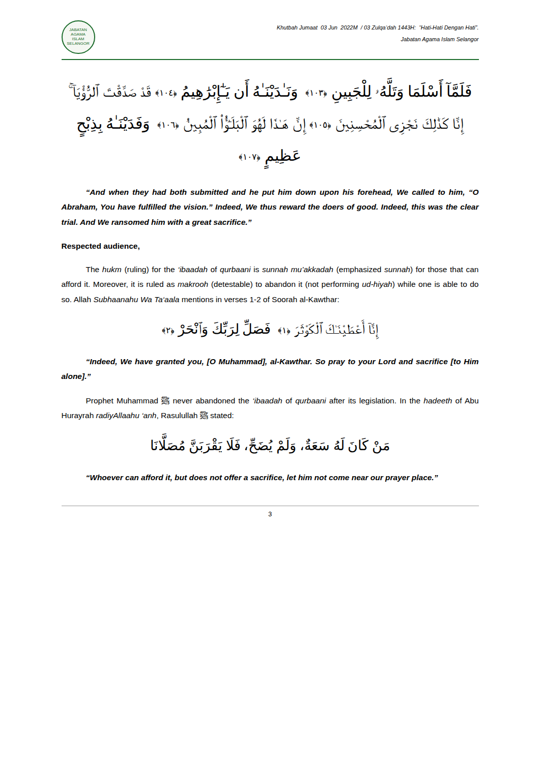JABATAN
AGAMA
ISLAM
SELANGOR
Khutbah Jumaat 03 Jun 2022M / 03 Zulqa‘dah 1443H: “Hati-Hati Dengan Hati”.
Jabatan Agama Islam Selangor
فَلَمَّآ أَسْلَمَا وَتَلَّهُۥ لِلْجَبِينِ ﴿١٠٣﴾ وَنَـٰدَيْنَـٰهُ أَن يَـٰٓإِبْرَٰهِيمُ ﴿١٠٤﴾ قَدْ صَدَّقْتَ ٱلرُّؤْيَآ ۚ إِنَّا كَذَٰلِكَ نَجْزِى ٱلْمُحْسِنِينَ ﴿١٠٥﴾ إِنَّ هَـٰذَا لَهُوَ ٱلْبَلَـٰٓؤُا۟ ٱلْمُبِينُ ﴿١٠٦﴾ وَفَدَيْنَـٰهُ بِذِبْحٍ عَظِيمٍ ﴿١٠٧﴾
“And when they had both submitted and he put him down upon his forehead, We called to him, “O Abraham, You have fulfilled the vision.” Indeed, We thus reward the doers of good. Indeed, this was the clear trial. And We ransomed him with a great sacrifice.”
Respected audience,
The hukm (ruling) for the ‘ibaadah of qurbaani is sunnah mu’akkadah (emphasized sunnah) for those that can afford it. Moreover, it is ruled as makrooh (detestable) to abandon it (not performing ud-hiyah) while one is able to do so. Allah Subhaanahu Wa Ta‘aala mentions in verses 1-2 of Soorah al-Kawthar:
إِنَّآ أَعْطَيْنَـٰكَ ٱلْكَوْثَرَ ﴿١﴾ فَصَلِّ لِرَبِّكَ وَٱنْحَرْ ﴿٢﴾
“Indeed, We have granted you, [O Muhammad], al-Kawthar. So pray to your Lord and sacrifice [to Him alone].”
Prophet Muhammad ﷺ never abandoned the ‘ibaadah of qurbaani after its legislation. In the hadeeth of Abu Hurayrah radiyAllaahu ‘anh, Rasulullah ﷺ stated:
مَنْ كَانَ لَهُ سَعَةٌ، وَلَمْ يُضَحِّ، فَلَا يَقْرَبَنَّ مُصَلَّانَا
“Whoever can afford it, but does not offer a sacrifice, let him not come near our prayer place.”
3